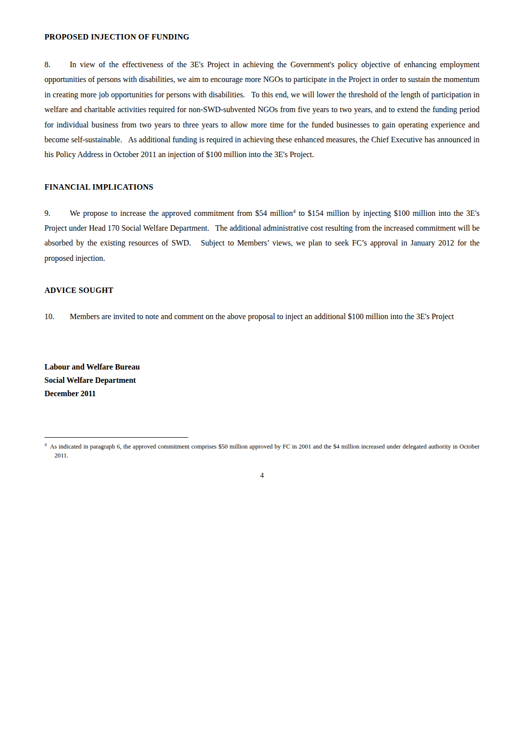Proposed Injection of Funding
8. In view of the effectiveness of the 3E's Project in achieving the Government's policy objective of enhancing employment opportunities of persons with disabilities, we aim to encourage more NGOs to participate in the Project in order to sustain the momentum in creating more job opportunities for persons with disabilities. To this end, we will lower the threshold of the length of participation in welfare and charitable activities required for non-SWD-subvented NGOs from five years to two years, and to extend the funding period for individual business from two years to three years to allow more time for the funded businesses to gain operating experience and become self-sustainable. As additional funding is required in achieving these enhanced measures, the Chief Executive has announced in his Policy Address in October 2011 an injection of $100 million into the 3E's Project.
Financial Implications
9. We propose to increase the approved commitment from $54 million4 to $154 million by injecting $100 million into the 3E's Project under Head 170 Social Welfare Department. The additional administrative cost resulting from the increased commitment will be absorbed by the existing resources of SWD. Subject to Members’ views, we plan to seek FC’s approval in January 2012 for the proposed injection.
Advice Sought
10. Members are invited to note and comment on the above proposal to inject an additional $100 million into the 3E's Project
Labour and Welfare Bureau
Social Welfare Department
December 2011
4 As indicated in paragraph 6, the approved commitment comprises $50 million approved by FC in 2001 and the $4 million increased under delegated authority in October 2011.
4